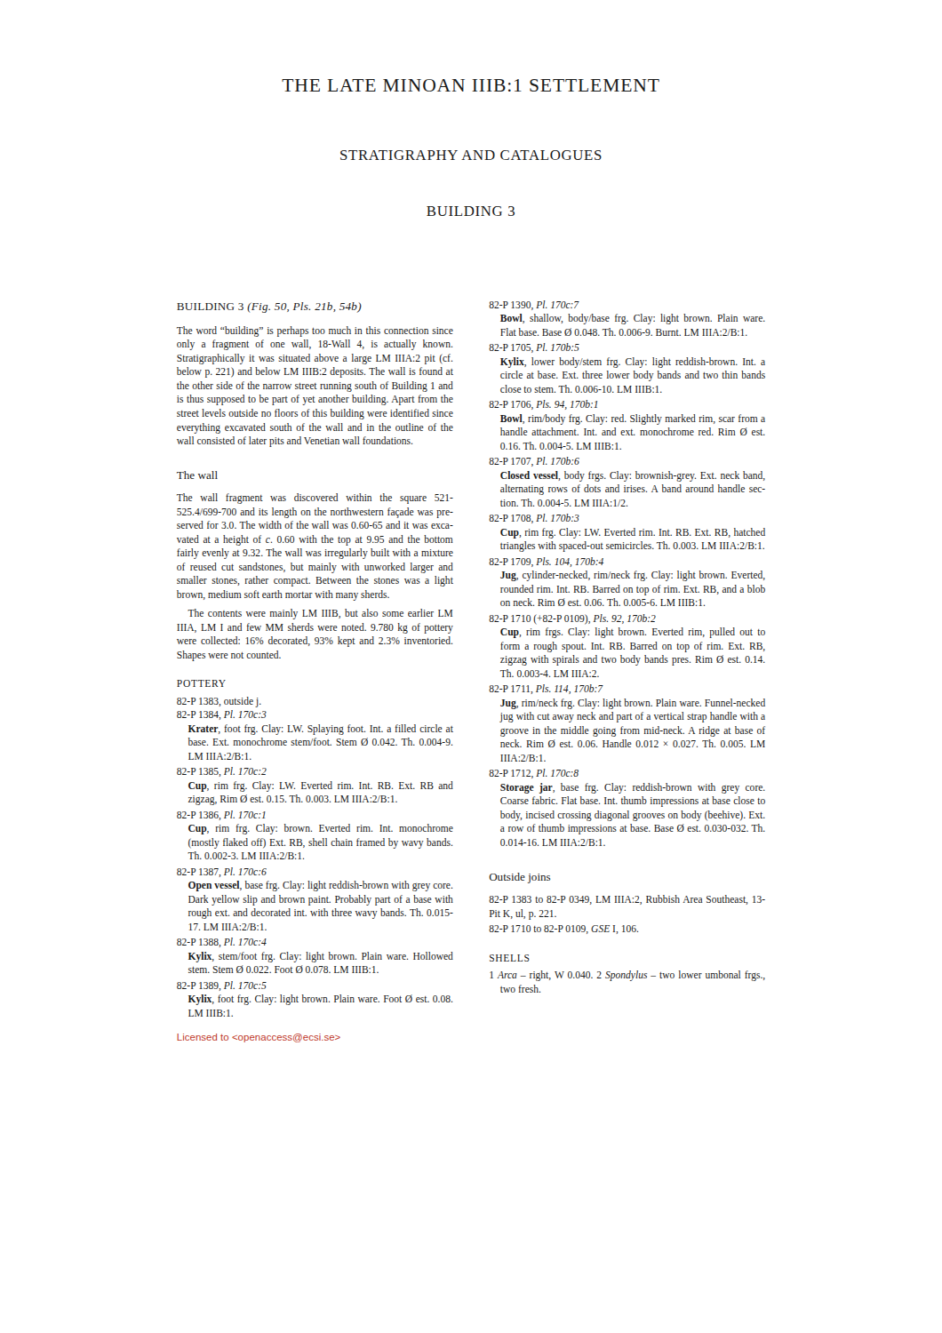THE LATE MINOAN IIIB:1 SETTLEMENT
STRATIGRAPHY AND CATALOGUES
BUILDING 3
BUILDING 3 (Fig. 50, Pls. 21b, 54b)
The word “building” is perhaps too much in this connection since only a fragment of one wall, 18-Wall 4, is actually known. Stratigraphically it was situated above a large LM IIIA:2 pit (cf. below p. 221) and below LM IIIB:2 deposits. The wall is found at the other side of the narrow street running south of Building 1 and is thus supposed to be part of yet another building. Apart from the street levels outside no floors of this building were identified since everything excavated south of the wall and in the outline of the wall consisted of later pits and Venetian wall foundations.
The wall
The wall fragment was discovered within the square 521-525.4/699-700 and its length on the northwestern façade was preserved for 3.0. The width of the wall was 0.60-65 and it was excavated at a height of c. 0.60 with the top at 9.95 and the bottom fairly evenly at 9.32. The wall was irregularly built with a mixture of reused cut sandstones, but mainly with unworked larger and smaller stones, rather compact. Between the stones was a light brown, medium soft earth mortar with many sherds.
The contents were mainly LM IIIB, but also some earlier LM IIIA, LM I and few MM sherds were noted. 9.780 kg of pottery were collected: 16% decorated, 93% kept and 2.3% inventoried. Shapes were not counted.
POTTERY
82-P 1383, outside j.
82-P 1384, Pl. 170c:3
Krater, foot frg. Clay: LW. Splaying foot. Int. a filled circle at base. Ext. monochrome stem/foot. Stem Ø 0.042. Th. 0.004-9. LM IIIA:2/B:1.
82-P 1385, Pl. 170c:2
Cup, rim frg. Clay: LW. Everted rim. Int. RB. Ext. RB and zigzag, Rim Ø est. 0.15. Th. 0.003. LM IIIA:2/B:1.
82-P 1386, Pl. 170c:1
Cup, rim frg. Clay: brown. Everted rim. Int. monochrome (mostly flaked off) Ext. RB, shell chain framed by wavy bands. Th. 0.002-3. LM IIIA:2/B:1.
82-P 1387, Pl. 170c:6
Open vessel, base frg. Clay: light reddish-brown with grey core. Dark yellow slip and brown paint. Probably part of a base with rough ext. and decorated int. with three wavy bands. Th. 0.015-17. LM IIIA:2/B:1.
82-P 1388, Pl. 170c:4
Kylix, stem/foot frg. Clay: light brown. Plain ware. Hollowed stem. Stem Ø 0.022. Foot Ø 0.078. LM IIIB:1.
82-P 1389, Pl. 170c:5
Kylix, foot frg. Clay: light brown. Plain ware. Foot Ø est. 0.08. LM IIIB:1.
82-P 1390, Pl. 170c:7
Bowl, shallow, body/base frg. Clay: light brown. Plain ware. Flat base. Base Ø 0.048. Th. 0.006-9. Burnt. LM IIIA:2/B:1.
82-P 1705, Pl. 170b:5
Kylix, lower body/stem frg. Clay: light reddish-brown. Int. a circle at base. Ext. three lower body bands and two thin bands close to stem. Th. 0.006-10. LM IIIB:1.
82-P 1706, Pls. 94, 170b:1
Bowl, rim/body frg. Clay: red. Slightly marked rim, scar from a handle attachment. Int. and ext. monochrome red. Rim Ø est. 0.16. Th. 0.004-5. LM IIIB:1.
82-P 1707, Pl. 170b:6
Closed vessel, body frgs. Clay: brownish-grey. Ext. neck band, alternating rows of dots and irises. A band around handle section. Th. 0.004-5. LM IIIA:1/2.
82-P 1708, Pl. 170b:3
Cup, rim frg. Clay: LW. Everted rim. Int. RB. Ext. RB, hatched triangles with spaced-out semicircles. Th. 0.003. LM IIIA:2/B:1.
82-P 1709, Pls. 104, 170b:4
Jug, cylinder-necked, rim/neck frg. Clay: light brown. Everted, rounded rim. Int. RB. Barred on top of rim. Ext. RB, and a blob on neck. Rim Ø est. 0.06. Th. 0.005-6. LM IIIB:1.
82-P 1710 (+82-P 0109), Pls. 92, 170b:2
Cup, rim frgs. Clay: light brown. Everted rim, pulled out to form a rough spout. Int. RB. Barred on top of rim. Ext. RB, zigzag with spirals and two body bands pres. Rim Ø est. 0.14. Th. 0.003-4. LM IIIA:2.
82-P 1711, Pls. 114, 170b:7
Jug, rim/neck frg. Clay: light brown. Plain ware. Funnel-necked jug with cut away neck and part of a vertical strap handle with a groove in the middle going from mid-neck. A ridge at base of neck. Rim Ø est. 0.06. Handle 0.012 × 0.027. Th. 0.005. LM IIIA:2/B:1.
82-P 1712, Pl. 170c:8
Storage jar, base frg. Clay: reddish-brown with grey core. Coarse fabric. Flat base. Int. thumb impressions at base close to body, incised crossing diagonal grooves on body (beehive). Ext. a row of thumb impressions at base. Base Ø est. 0.030-032. Th. 0.014-16. LM IIIA:2/B:1.
Outside joins
82-P 1383 to 82-P 0349, LM IIIA:2, Rubbish Area Southeast, 13-Pit K, ul, p. 221.
82-P 1710 to 82-P 0109, GSE I, 106.
SHELLS
1 Arca – right, W 0.040. 2 Spondylus – two lower umbonal frgs., two fresh.
Licensed to <openaccess@ecsi.se>